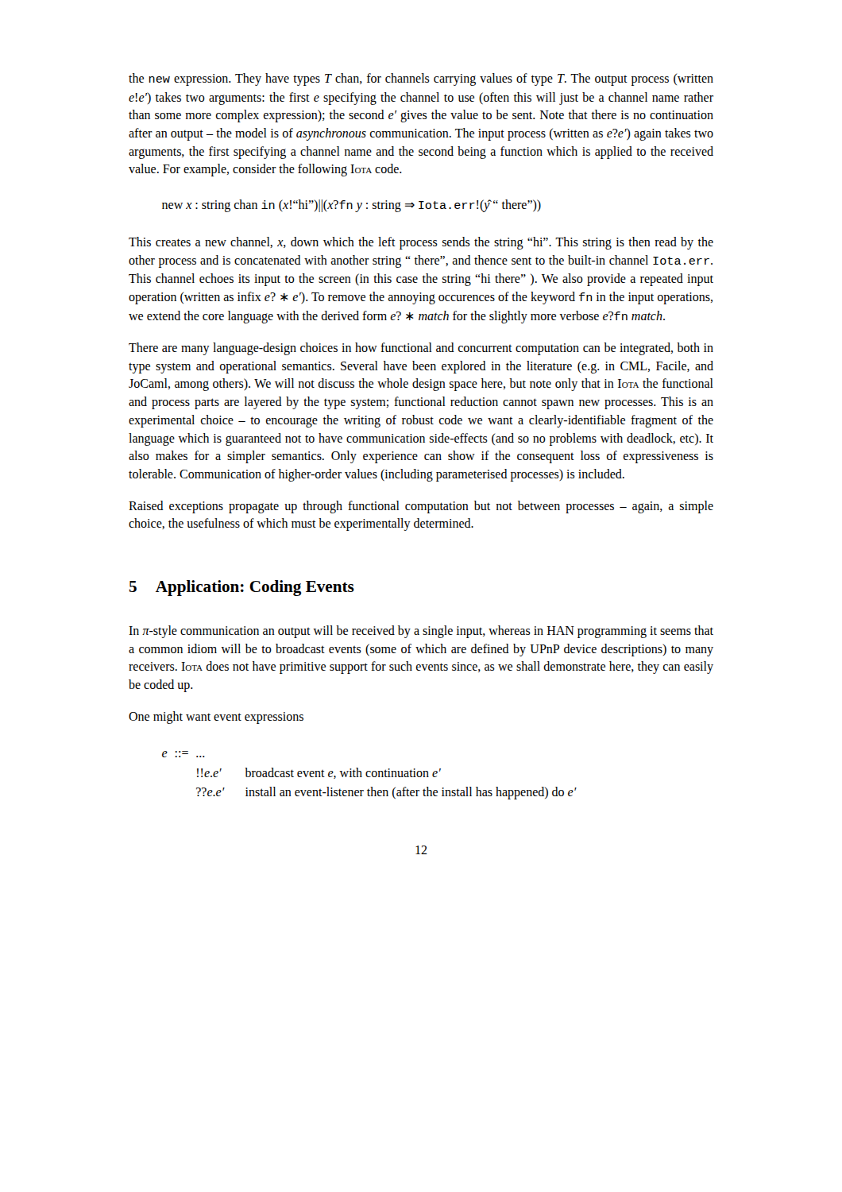the new expression. They have types T chan, for channels carrying values of type T. The output process (written e!e′) takes two arguments: the first e specifying the channel to use (often this will just be a channel name rather than some more complex expression); the second e′ gives the value to be sent. Note that there is no continuation after an output – the model is of asynchronous communication. The input process (written as e?e′) again takes two arguments, the first specifying a channel name and the second being a function which is applied to the received value. For example, consider the following Iota code.
new x : string chan in (x!“hi”)||(x?fn y : string ⇒ Iota.err!(ŷ “ there”))
This creates a new channel, x, down which the left process sends the string “hi”. This string is then read by the other process and is concatenated with another string “ there”, and thence sent to the built-in channel Iota.err. This channel echoes its input to the screen (in this case the string “hi there” ). We also provide a repeated input operation (written as infix e? ∗ e′). To remove the annoying occurences of the keyword fn in the input operations, we extend the core language with the derived form e? ∗ match for the slightly more verbose e?fn match.
There are many language-design choices in how functional and concurrent computation can be integrated, both in type system and operational semantics. Several have been explored in the literature (e.g. in CML, Facile, and JoCaml, among others). We will not discuss the whole design space here, but note only that in Iota the functional and process parts are layered by the type system; functional reduction cannot spawn new processes. This is an experimental choice – to encourage the writing of robust code we want a clearly-identifiable fragment of the language which is guaranteed not to have communication side-effects (and so no problems with deadlock, etc). It also makes for a simpler semantics. Only experience can show if the consequent loss of expressiveness is tolerable. Communication of higher-order values (including parameterised processes) is included.
Raised exceptions propagate up through functional computation but not between processes – again, a simple choice, the usefulness of which must be experimentally determined.
5 Application: Coding Events
In π-style communication an output will be received by a single input, whereas in HAN programming it seems that a common idiom will be to broadcast events (some of which are defined by UPnP device descriptions) to many receivers. Iota does not have primitive support for such events since, as we shall demonstrate here, they can easily be coded up.
One might want event expressions
| e | ::= | ... | |
| | | !! e . e′ | broadcast event e , with continuation e′ |
| | | ?? e . e′ | install an event-listener then (after the install has happened) do e′ |
12